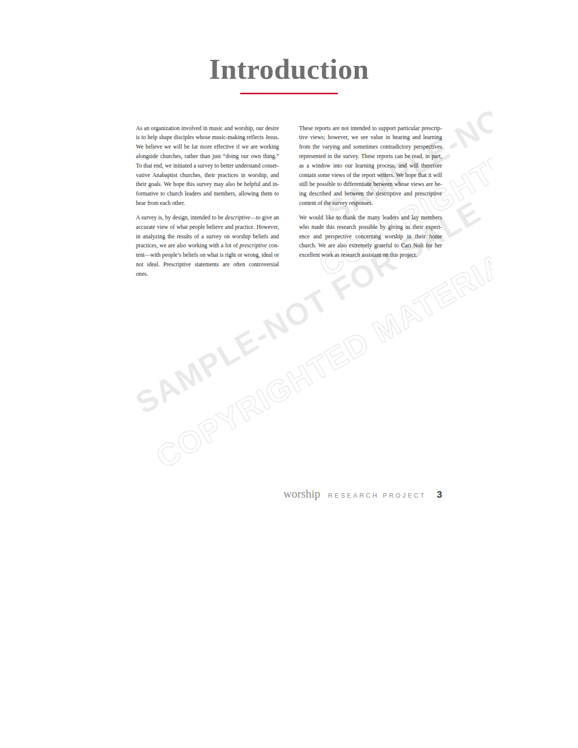Introduction
As an organization involved in music and worship, our desire is to help shape disciples whose music-making reflects Jesus. We believe we will be far more effective if we are working alongside churches, rather than just “doing our own thing.” To that end, we initiated a survey to better understand conservative Anabaptist churches, their practices in worship, and their goals. We hope this survey may also be helpful and informative to church leaders and members, allowing them to hear from each other.
A survey is, by design, intended to be descriptive—to give an accurate view of what people believe and practice. However, in analyzing the results of a survey on worship beliefs and practices, we are also working with a lot of prescriptive content—with people’s beliefs on what is right or wrong, ideal or not ideal. Prescriptive statements are often controversial ones.
These reports are not intended to support particular prescriptive views; however, we see value in hearing and learning from the varying and sometimes contradictory perspectives represented in the survey. These reports can be read, in part, as a window into our learning process, and will therefore contain some views of the report writers. We hope that it will still be possible to differentiate between whose views are being described and between the descriptive and prescriptive content of the survey responses.
We would like to thank the many leaders and lay members who made this research possible by giving us their experience and perspective concerning worship in their home church. We are also extremely grateful to Cari Nolt for her excellent work as research assistant on this project.
SAMPLE-NOT FOR SALE
COPYRIGHTED MATERIAL
SAMPLE-NOT FOR SALE
COPYRIGHTED MATERIAL
worship Research Project 3